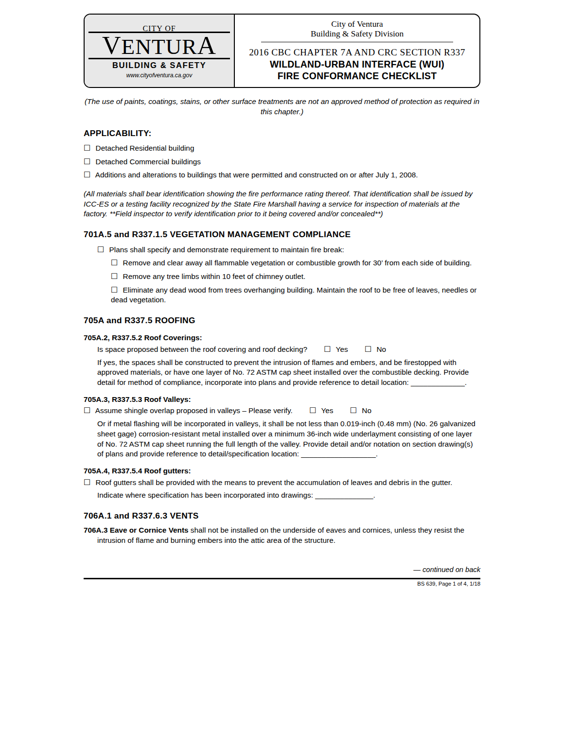CITY OF
VENTURA
BUILDING & SAFETY
www.cityofventura.ca.gov
City of Ventura
Building & Safety Division
2016 CBC CHAPTER 7A AND CRC SECTION R337
WILDLAND-URBAN INTERFACE (WUI)
FIRE CONFORMANCE CHECKLIST
(The use of paints, coatings, stains, or other surface treatments are not an approved method of protection as required in this chapter.)
APPLICABILITY:
☐ Detached Residential building
☐ Detached Commercial buildings
☐ Additions and alterations to buildings that were permitted and constructed on or after July 1, 2008.
(All materials shall bear identification showing the fire performance rating thereof. That identification shall be issued by ICC-ES or a testing facility recognized by the State Fire Marshall having a service for inspection of materials at the factory. **Field inspector to verify identification prior to it being covered and/or concealed**)
701A.5 and R337.1.5 VEGETATION MANAGEMENT COMPLIANCE
☐ Plans shall specify and demonstrate requirement to maintain fire break:
☐ Remove and clear away all flammable vegetation or combustible growth for 30’ from each side of building.
☐ Remove any tree limbs within 10 feet of chimney outlet.
☐ Eliminate any dead wood from trees overhanging building. Maintain the roof to be free of leaves, needles or dead vegetation.
705A and R337.5 ROOFING
705A.2, R337.5.2 Roof Coverings:
Is space proposed between the roof covering and roof decking? ☐ Yes ☐ No
If yes, the spaces shall be constructed to prevent the intrusion of flames and embers, and be firestopped with approved materials, or have one layer of No. 72 ASTM cap sheet installed over the combustible decking. Provide detail for method of compliance, incorporate into plans and provide reference to detail location: _____________.
705A.3, R337.5.3 Roof Valleys:
☐ Assume shingle overlap proposed in valleys – Please verify. ☐ Yes ☐ No
Or if metal flashing will be incorporated in valleys, it shall be not less than 0.019-inch (0.48 mm) (No. 26 galvanized sheet gage) corrosion-resistant metal installed over a minimum 36-inch wide underlayment consisting of one layer of No. 72 ASTM cap sheet running the full length of the valley. Provide detail and/or notation on section drawing(s) of plans and provide reference to detail/specification location: __________________.
705A.4, R337.5.4 Roof gutters:
☐ Roof gutters shall be provided with the means to prevent the accumulation of leaves and debris in the gutter.
Indicate where specification has been incorporated into drawings: ______________.
706A.1 and R337.6.3 VENTS
706A.3 Eave or Cornice Vents shall not be installed on the underside of eaves and cornices, unless they resist the intrusion of flame and burning embers into the attic area of the structure.
— continued on back
BS 639, Page 1 of 4, 1/18